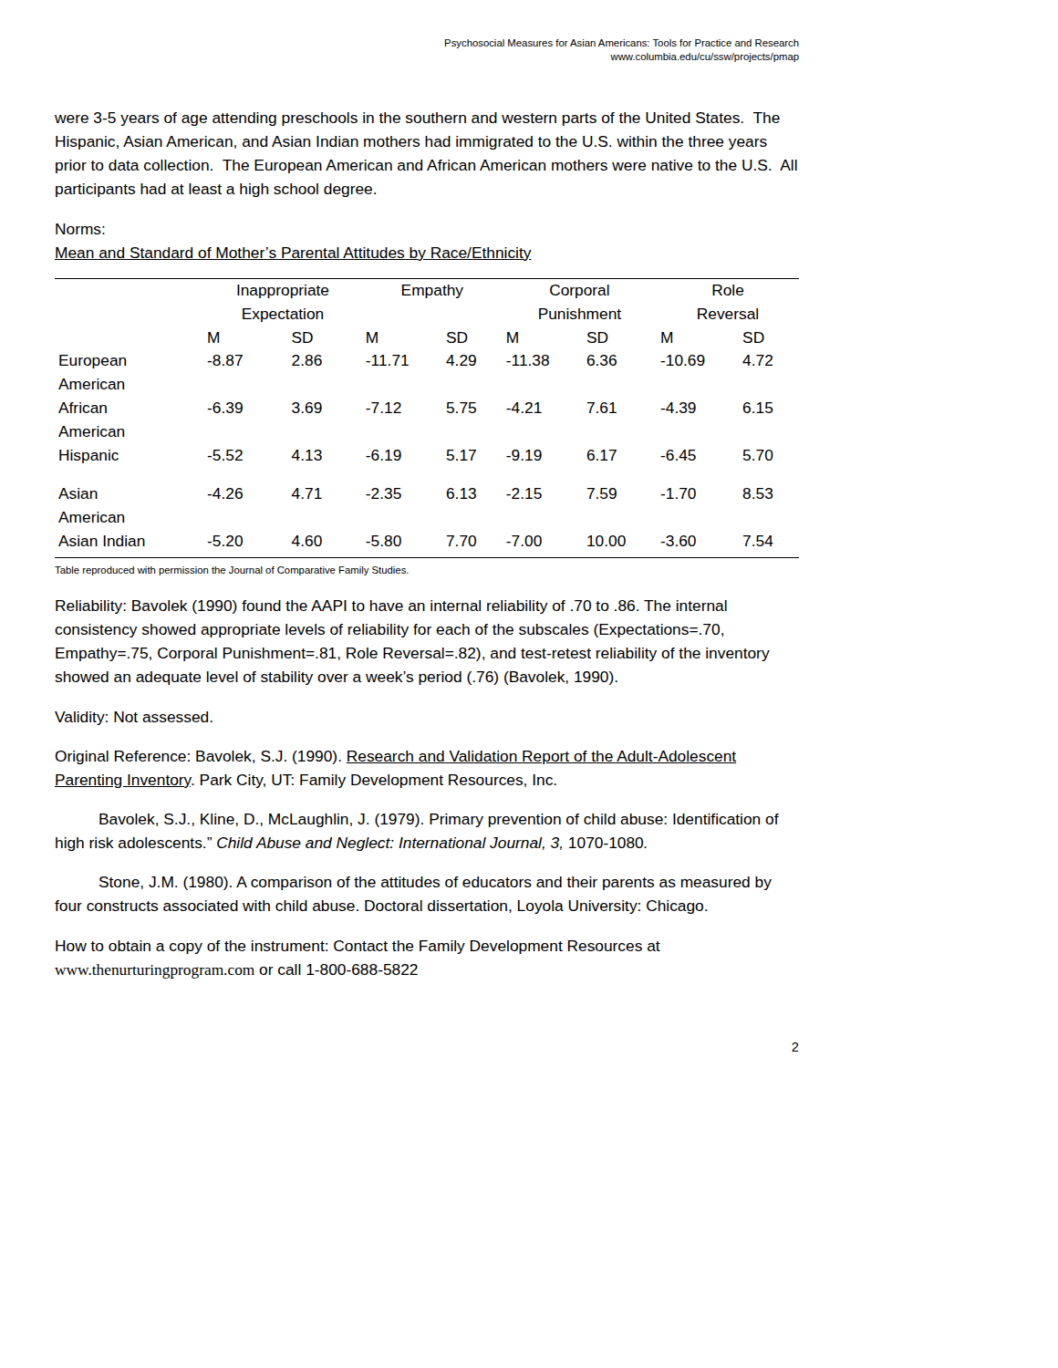Psychosocial Measures for Asian Americans: Tools for Practice and Research
www.columbia.edu/cu/ssw/projects/pmap
were 3-5 years of age attending preschools in the southern and western parts of the United States. The Hispanic, Asian American, and Asian Indian mothers had immigrated to the U.S. within the three years prior to data collection. The European American and African American mothers were native to the U.S. All participants had at least a high school degree.
Norms:
Mean and Standard of Mother’s Parental Attitudes by Race/Ethnicity
| | Inappropriate | Empathy | Corporal | Role |
| --- | --- | --- | --- | --- |
| | Expectation | | Punishment | Reversal |
| | M | SD | M | SD | M | SD | M | SD |
| European | -8.87 | 2.86 | -11.71 | 4.29 | -11.38 | 6.36 | -10.69 | 4.72 |
| American | |
| African | -6.39 | 3.69 | -7.12 | 5.75 | -4.21 | 7.61 | -4.39 | 6.15 |
| American | |
| Hispanic | -5.52 | 4.13 | -6.19 | 5.17 | -9.19 | 6.17 | -6.45 | 5.70 |
| Asian | -4.26 | 4.71 | -2.35 | 6.13 | -2.15 | 7.59 | -1.70 | 8.53 |
| American | |
| Asian Indian | -5.20 | 4.60 | -5.80 | 7.70 | -7.00 | 10.00 | -3.60 | 7.54 |
Table reproduced with permission the Journal of Comparative Family Studies.
Reliability: Bavolek (1990) found the AAPI to have an internal reliability of .70 to .86. The internal consistency showed appropriate levels of reliability for each of the subscales (Expectations=.70, Empathy=.75, Corporal Punishment=.81, Role Reversal=.82), and test-retest reliability of the inventory showed an adequate level of stability over a week’s period (.76) (Bavolek, 1990).
Validity: Not assessed.
Original Reference: Bavolek, S.J. (1990). Research and Validation Report of the Adult-Adolescent Parenting Inventory. Park City, UT: Family Development Resources, Inc.
Bavolek, S.J., Kline, D., McLaughlin, J. (1979). Primary prevention of child abuse: Identification of high risk adolescents.” Child Abuse and Neglect: International Journal, 3, 1070-1080.
Stone, J.M. (1980). A comparison of the attitudes of educators and their parents as measured by four constructs associated with child abuse. Doctoral dissertation, Loyola University: Chicago.
How to obtain a copy of the instrument: Contact the Family Development Resources at www.thenurturingprogram.com or call 1-800-688-5822
2